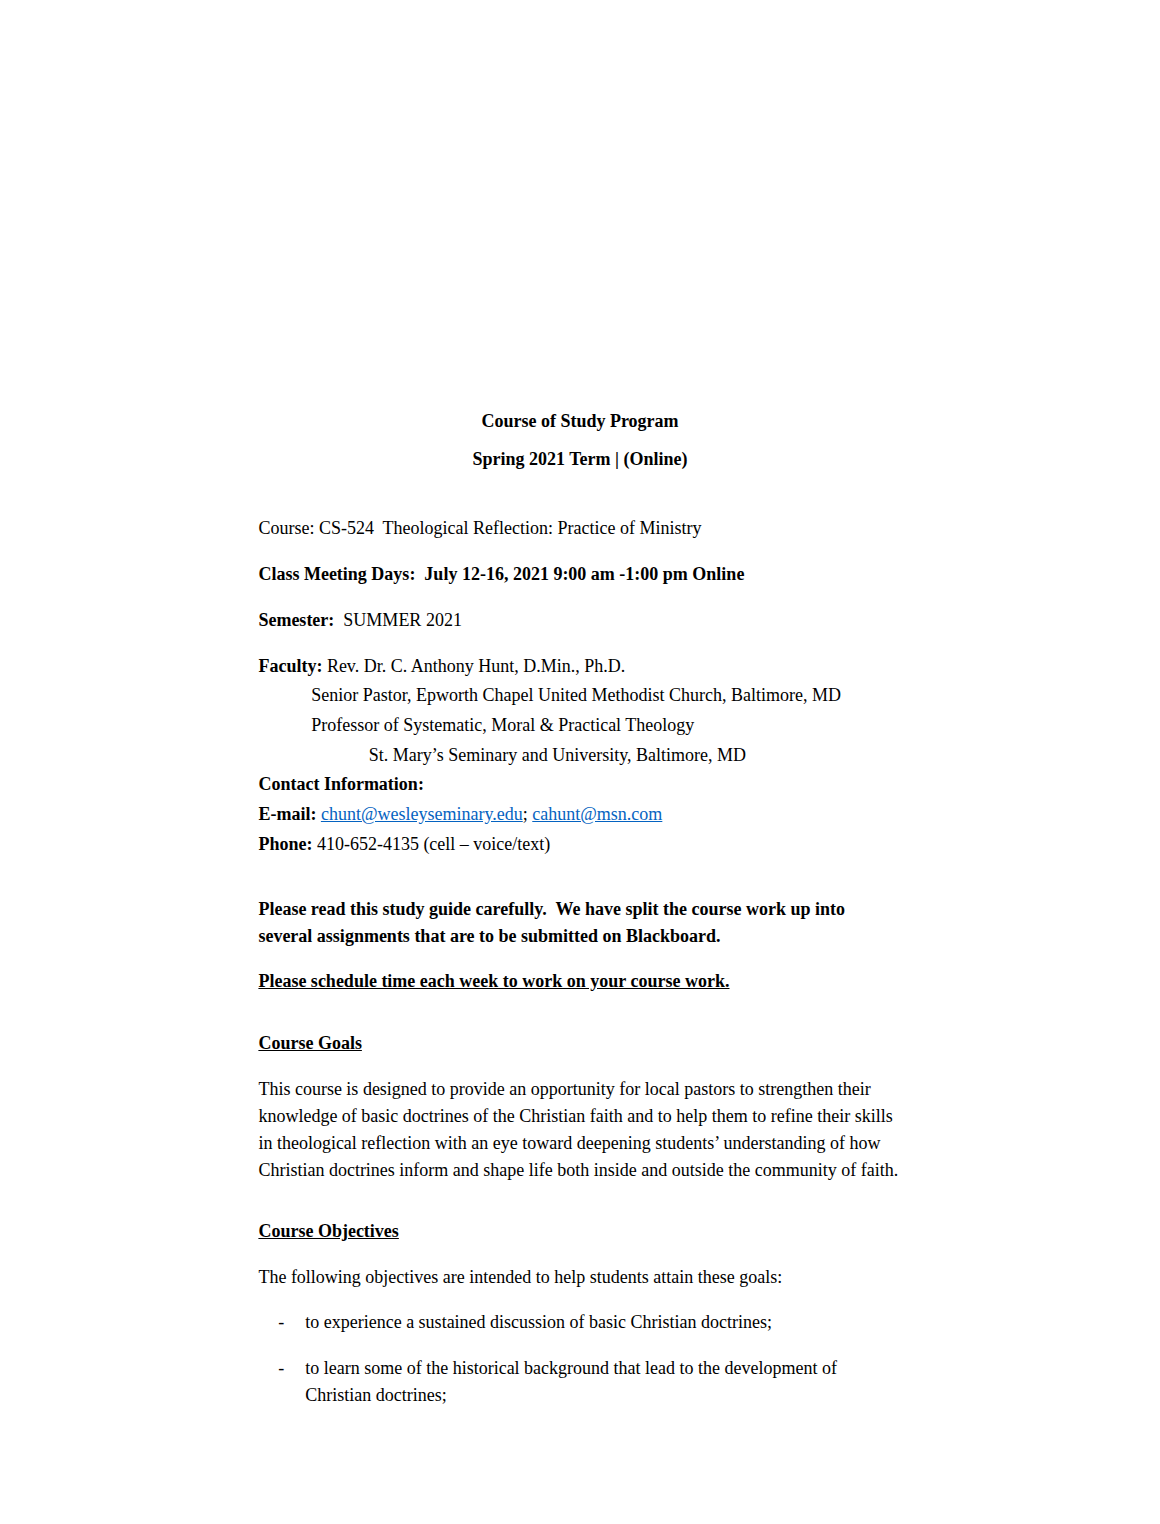Course of Study Program
Spring 2021 Term | (Online)
Course: CS-524 Theological Reflection: Practice of Ministry
Class Meeting Days: July 12-16, 2021 9:00 am -1:00 pm Online
Semester: SUMMER 2021
Faculty: Rev. Dr. C. Anthony Hunt, D.Min., Ph.D.
Senior Pastor, Epworth Chapel United Methodist Church, Baltimore, MD
Professor of Systematic, Moral & Practical Theology
St. Mary’s Seminary and University, Baltimore, MD
Contact Information:
E-mail: chunt@wesleyseminary.edu; cahunt@msn.com
Phone: 410-652-4135 (cell – voice/text)
Please read this study guide carefully. We have split the course work up into several assignments that are to be submitted on Blackboard.
Please schedule time each week to work on your course work.
Course Goals
This course is designed to provide an opportunity for local pastors to strengthen their knowledge of basic doctrines of the Christian faith and to help them to refine their skills in theological reflection with an eye toward deepening students’ understanding of how Christian doctrines inform and shape life both inside and outside the community of faith.
Course Objectives
The following objectives are intended to help students attain these goals:
to experience a sustained discussion of basic Christian doctrines;
to learn some of the historical background that lead to the development of Christian doctrines;